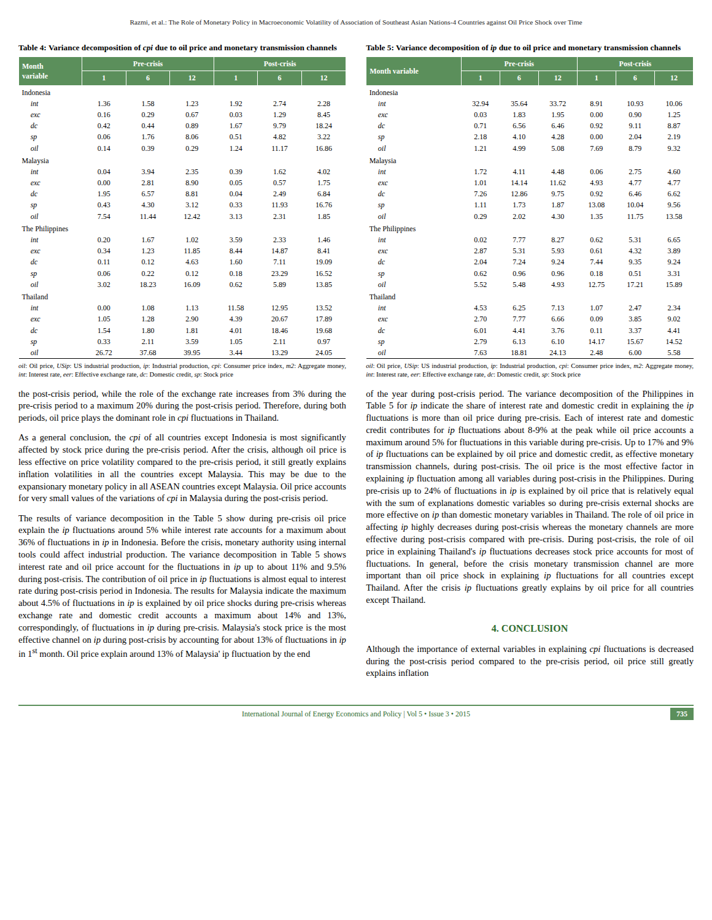Razmi, et al.: The Role of Monetary Policy in Macroeconomic Volatility of Association of Southeast Asian Nations-4 Countries against Oil Price Shock over Time
Table 4: Variance decomposition of cpi due to oil price and monetary transmission channels
| Month variable | Pre-crisis | Post-crisis |
| --- | --- | --- |
| 1 | 6 | 12 | 1 | 6 | 12 |
| Indonesia |
| int | 1.36 | 1.58 | 1.23 | 1.92 | 2.74 | 2.28 |
| exc | 0.16 | 0.29 | 0.67 | 0.03 | 1.29 | 8.45 |
| dc | 0.42 | 0.44 | 0.89 | 1.67 | 9.79 | 18.24 |
| sp | 0.06 | 1.76 | 8.06 | 0.51 | 4.82 | 3.22 |
| oil | 0.14 | 0.39 | 0.29 | 1.24 | 11.17 | 16.86 |
| Malaysia |
| int | 0.04 | 3.94 | 2.35 | 0.39 | 1.62 | 4.02 |
| exc | 0.00 | 2.81 | 8.90 | 0.05 | 0.57 | 1.75 |
| dc | 1.95 | 6.57 | 8.81 | 0.04 | 2.49 | 6.84 |
| sp | 0.43 | 4.30 | 3.12 | 0.33 | 11.93 | 16.76 |
| oil | 7.54 | 11.44 | 12.42 | 3.13 | 2.31 | 1.85 |
| The Philippines |
| int | 0.20 | 1.67 | 1.02 | 3.59 | 2.33 | 1.46 |
| exc | 0.34 | 1.23 | 11.85 | 8.44 | 14.87 | 8.41 |
| dc | 0.11 | 0.12 | 4.63 | 1.60 | 7.11 | 19.09 |
| sp | 0.06 | 0.22 | 0.12 | 0.18 | 23.29 | 16.52 |
| oil | 3.02 | 18.23 | 16.09 | 0.62 | 5.89 | 13.85 |
| Thailand |
| int | 0.00 | 1.08 | 1.13 | 11.58 | 12.95 | 13.52 |
| exc | 1.05 | 1.28 | 2.90 | 4.39 | 20.67 | 17.89 |
| dc | 1.54 | 1.80 | 1.81 | 4.01 | 18.46 | 19.68 |
| sp | 0.33 | 2.11 | 3.59 | 1.05 | 2.11 | 0.97 |
| oil | 26.72 | 37.68 | 39.95 | 3.44 | 13.29 | 24.05 |
oil: Oil price, USip: US industrial production, ip: Industrial production, cpi: Consumer price index, m2: Aggregate money, int: Interest rate, eer: Effective exchange rate, dc: Domestic credit, sp: Stock price
the post-crisis period, while the role of the exchange rate increases from 3% during the pre-crisis period to a maximum 20% during the post-crisis period. Therefore, during both periods, oil price plays the dominant role in cpi fluctuations in Thailand.
As a general conclusion, the cpi of all countries except Indonesia is most significantly affected by stock price during the pre-crisis period. After the crisis, although oil price is less effective on price volatility compared to the pre-crisis period, it still greatly explains inflation volatilities in all the countries except Malaysia. This may be due to the expansionary monetary policy in all ASEAN countries except Malaysia. Oil price accounts for very small values of the variations of cpi in Malaysia during the post-crisis period.
The results of variance decomposition in the Table 5 show during pre-crisis oil price explain the ip fluctuations around 5% while interest rate accounts for a maximum about 36% of fluctuations in ip in Indonesia. Before the crisis, monetary authority using internal tools could affect industrial production. The variance decomposition in Table 5 shows interest rate and oil price account for the fluctuations in ip up to about 11% and 9.5% during post-crisis. The contribution of oil price in ip fluctuations is almost equal to interest rate during post-crisis period in Indonesia. The results for Malaysia indicate the maximum about 4.5% of fluctuations in ip is explained by oil price shocks during pre-crisis whereas exchange rate and domestic credit accounts a maximum about 14% and 13%, correspondingly, of fluctuations in ip during pre-crisis. Malaysia's stock price is the most effective channel on ip during post-crisis by accounting for about 13% of fluctuations in ip in 1st month. Oil price explain around 13% of Malaysia' ip fluctuation by the end
Table 5: Variance decomposition of ip due to oil price and monetary transmission channels
| Month variable | Pre-crisis | Post-crisis |
| --- | --- | --- |
| 1 | 6 | 12 | 1 | 6 | 12 |
| Indonesia |
| int | 32.94 | 35.64 | 33.72 | 8.91 | 10.93 | 10.06 |
| exc | 0.03 | 1.83 | 1.95 | 0.00 | 0.90 | 1.25 |
| dc | 0.71 | 6.56 | 6.46 | 0.92 | 9.11 | 8.87 |
| sp | 2.18 | 4.10 | 4.28 | 0.00 | 2.04 | 2.19 |
| oil | 1.21 | 4.99 | 5.08 | 7.69 | 8.79 | 9.32 |
| Malaysia |
| int | 1.72 | 4.11 | 4.48 | 0.06 | 2.75 | 4.60 |
| exc | 1.01 | 14.14 | 11.62 | 4.93 | 4.77 | 4.77 |
| dc | 7.26 | 12.86 | 9.75 | 0.92 | 6.46 | 6.62 |
| sp | 1.11 | 1.73 | 1.87 | 13.08 | 10.04 | 9.56 |
| oil | 0.29 | 2.02 | 4.30 | 1.35 | 11.75 | 13.58 |
| The Philippines |
| int | 0.02 | 7.77 | 8.27 | 0.62 | 5.31 | 6.65 |
| exc | 2.87 | 5.31 | 5.93 | 0.61 | 4.32 | 3.89 |
| dc | 2.04 | 7.24 | 9.24 | 7.44 | 9.35 | 9.24 |
| sp | 0.62 | 0.96 | 0.96 | 0.18 | 0.51 | 3.31 |
| oil | 5.52 | 5.48 | 4.93 | 12.75 | 17.21 | 15.89 |
| Thailand |
| int | 4.53 | 6.25 | 7.13 | 1.07 | 2.47 | 2.34 |
| exc | 2.70 | 7.77 | 6.66 | 0.09 | 3.85 | 9.02 |
| dc | 6.01 | 4.41 | 3.76 | 0.11 | 3.37 | 4.41 |
| sp | 2.79 | 6.13 | 6.10 | 14.17 | 15.67 | 14.52 |
| oil | 7.63 | 18.81 | 24.13 | 2.48 | 6.00 | 5.58 |
oil: Oil price, USip: US industrial production, ip: Industrial production, cpi: Consumer price index, m2: Aggregate money, int: Interest rate, eer: Effective exchange rate, dc: Domestic credit, sp: Stock price
of the year during post-crisis period. The variance decomposition of the Philippines in Table 5 for ip indicate the share of interest rate and domestic credit in explaining the ip fluctuations is more than oil price during pre-crisis. Each of interest rate and domestic credit contributes for ip fluctuations about 8-9% at the peak while oil price accounts a maximum around 5% for fluctuations in this variable during pre-crisis. Up to 17% and 9% of ip fluctuations can be explained by oil price and domestic credit, as effective monetary transmission channels, during post-crisis. The oil price is the most effective factor in explaining ip fluctuation among all variables during post-crisis in the Philippines. During pre-crisis up to 24% of fluctuations in ip is explained by oil price that is relatively equal with the sum of explanations domestic variables so during pre-crisis external shocks are more effective on ip than domestic monetary variables in Thailand. The role of oil price in affecting ip highly decreases during post-crisis whereas the monetary channels are more effective during post-crisis compared with pre-crisis. During post-crisis, the role of oil price in explaining Thailand's ip fluctuations decreases stock price accounts for most of fluctuations. In general, before the crisis monetary transmission channel are more important than oil price shock in explaining ip fluctuations for all countries except Thailand. After the crisis ip fluctuations greatly explains by oil price for all countries except Thailand.
4. CONCLUSION
Although the importance of external variables in explaining cpi fluctuations is decreased during the post-crisis period compared to the pre-crisis period, oil price still greatly explains inflation
International Journal of Energy Economics and Policy | Vol 5 • Issue 3 • 2015 735